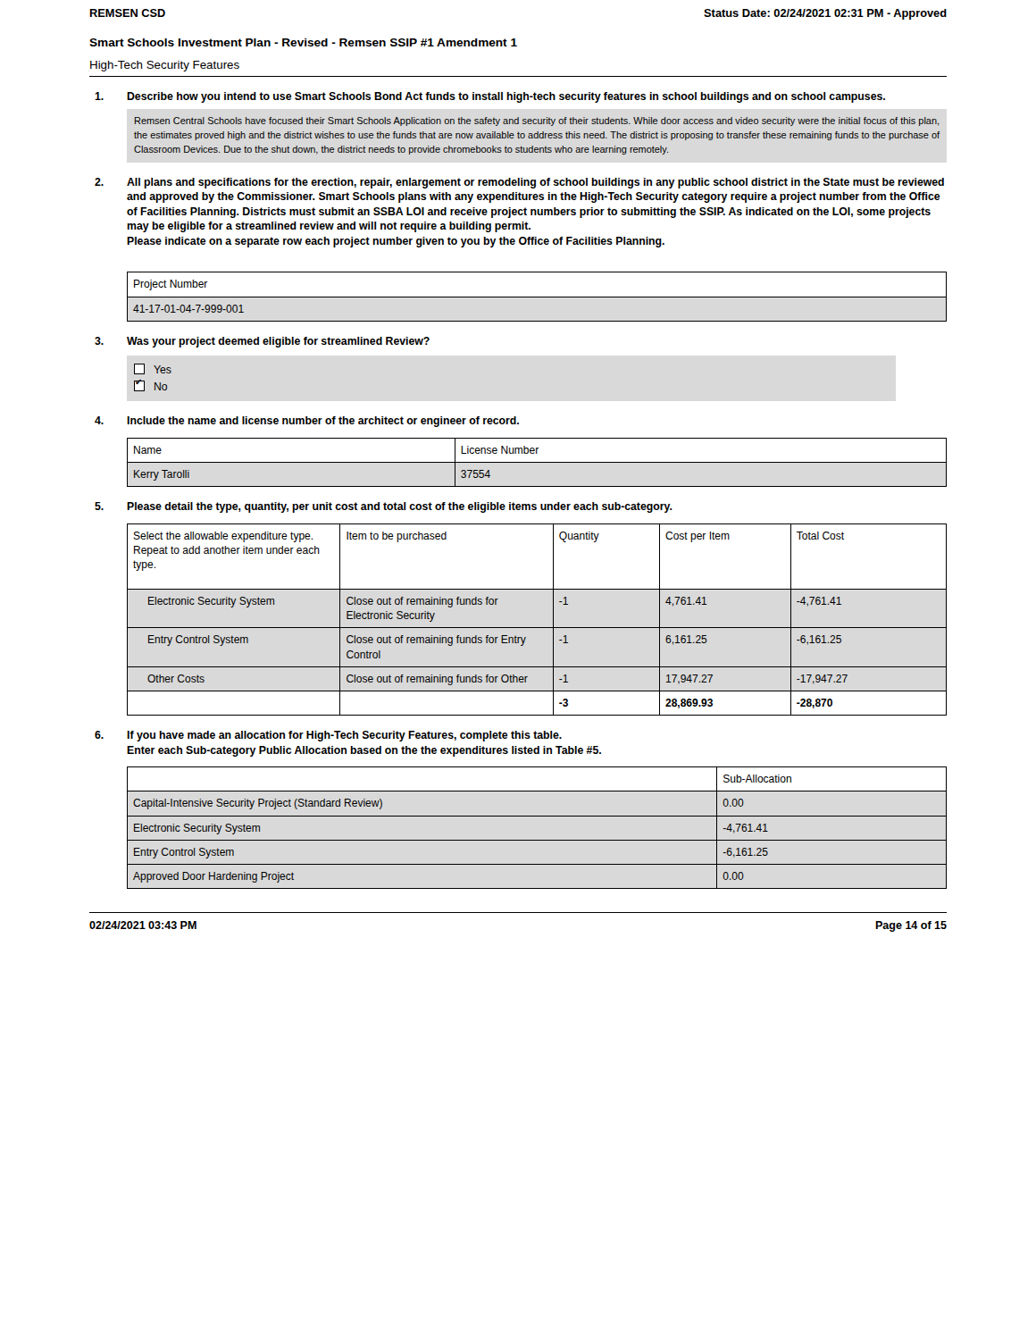REMSEN CSD
Status Date: 02/24/2021 02:31 PM - Approved
Smart Schools Investment Plan - Revised - Remsen SSIP #1 Amendment 1
High-Tech Security Features
Describe how you intend to use Smart Schools Bond Act funds to install high-tech security features in school buildings and on school campuses.
Remsen Central Schools have focused their Smart Schools Application on the safety and security of their students. While door access and video security were the initial focus of this plan, the estimates proved high and the district wishes to use the funds that are now available to address this need. The district is proposing to transfer these remaining funds to the purchase of Classroom Devices. Due to the shut down, the district needs to provide chromebooks to students who are learning remotely.
All plans and specifications for the erection, repair, enlargement or remodeling of school buildings in any public school district in the State must be reviewed and approved by the Commissioner. Smart Schools plans with any expenditures in the High-Tech Security category require a project number from the Office of Facilities Planning. Districts must submit an SSBA LOI and receive project numbers prior to submitting the SSIP. As indicated on the LOI, some projects may be eligible for a streamlined review and will not require a building permit.
Please indicate on a separate row each project number given to you by the Office of Facilities Planning.
| Project Number |
| --- |
| 41-17-01-04-7-999-001 |
Was your project deemed eligible for streamlined Review?
Yes
No
Include the name and license number of the architect or engineer of record.
| Name | License Number |
| --- | --- |
| Kerry Tarolli | 37554 |
Please detail the type, quantity, per unit cost and total cost of the eligible items under each sub-category.
| Select the allowable expenditure type. Repeat to add another item under each type. | Item to be purchased | Quantity | Cost per Item | Total Cost |
| --- | --- | --- | --- | --- |
| Electronic Security System | Close out of remaining funds for Electronic Security | -1 | 4,761.41 | -4,761.41 |
| Entry Control System | Close out of remaining funds for Entry Control | -1 | 6,161.25 | -6,161.25 |
| Other Costs | Close out of remaining funds for Other | -1 | 17,947.27 | -17,947.27 |
| | | -3 | 28,869.93 | -28,870 |
If you have made an allocation for High-Tech Security Features, complete this table.
Enter each Sub-category Public Allocation based on the the expenditures listed in Table #5.
| | Sub-Allocation |
| --- | --- |
| Capital-Intensive Security Project (Standard Review) | 0.00 |
| Electronic Security System | -4,761.41 |
| Entry Control System | -6,161.25 |
| Approved Door Hardening Project | 0.00 |
02/24/2021 03:43 PM
Page 14 of 15